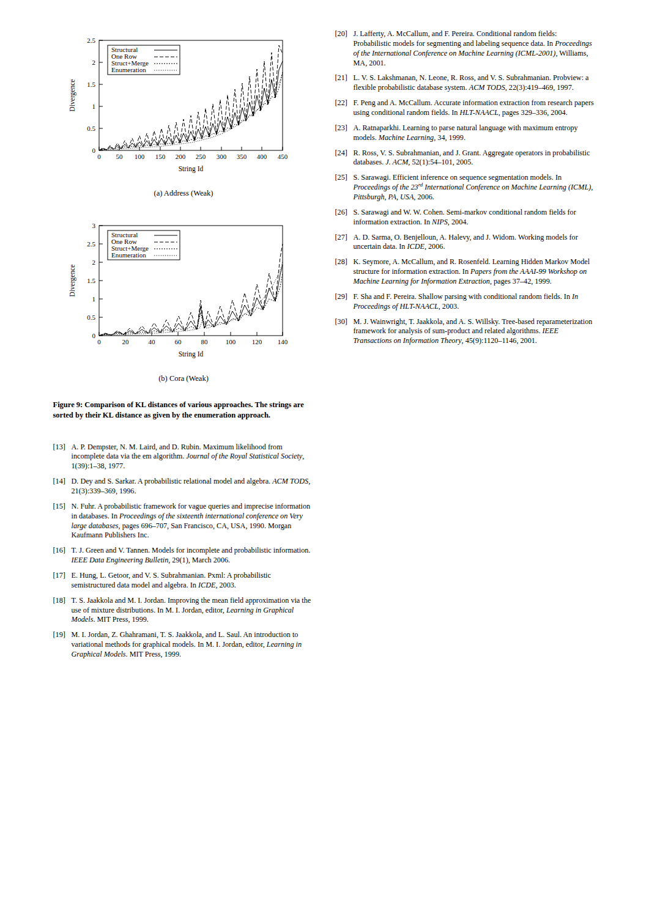0 0.5 1 1.5 2 2.5 0 50 100 150 200 250 300 350 400 450 String Id Divergence Structural One Row Struct+Merge Enumeration
(a) Address (Weak)
0 0.5 1 1.5 2 2.5 3 0 20 40 60 80 100 120 140 String Id Divergence Structural One Row Struct+Merge Enumeration
(b) Cora (Weak)
Figure 9: Comparison of KL distances of various approaches. The strings are sorted by their KL distance as given by the enumeration approach.
[13] A. P. Dempster, N. M. Laird, and D. Rubin. Maximum likelihood from incomplete data via the em algorithm. Journal of the Royal Statistical Society, 1(39):1–38, 1977.
[14] D. Dey and S. Sarkar. A probabilistic relational model and algebra. ACM TODS, 21(3):339–369, 1996.
[15] N. Fuhr. A probabilistic framework for vague queries and imprecise information in databases. In Proceedings of the sixteenth international conference on Very large databases, pages 696–707, San Francisco, CA, USA, 1990. Morgan Kaufmann Publishers Inc.
[16] T. J. Green and V. Tannen. Models for incomplete and probabilistic information. IEEE Data Engineering Bulletin, 29(1), March 2006.
[17] E. Hung, L. Getoor, and V. S. Subrahmanian. Pxml: A probabilistic semistructured data model and algebra. In ICDE, 2003.
[18] T. S. Jaakkola and M. I. Jordan. Improving the mean field approximation via the use of mixture distributions. In M. I. Jordan, editor, Learning in Graphical Models. MIT Press, 1999.
[19] M. I. Jordan, Z. Ghahramani, T. S. Jaakkola, and L. Saul. An introduction to variational methods for graphical models. In M. I. Jordan, editor, Learning in Graphical Models. MIT Press, 1999.
[20] J. Lafferty, A. McCallum, and F. Pereira. Conditional random fields: Probabilistic models for segmenting and labeling sequence data. In Proceedings of the International Conference on Machine Learning (ICML-2001), Williams, MA, 2001.
[21] L. V. S. Lakshmanan, N. Leone, R. Ross, and V. S. Subrahmanian. Probview: a flexible probabilistic database system. ACM TODS, 22(3):419–469, 1997.
[22] F. Peng and A. McCallum. Accurate information extraction from research papers using conditional random fields. In HLT-NAACL, pages 329–336, 2004.
[23] A. Ratnaparkhi. Learning to parse natural language with maximum entropy models. Machine Learning, 34, 1999.
[24] R. Ross, V. S. Subrahmanian, and J. Grant. Aggregate operators in probabilistic databases. J. ACM, 52(1):54–101, 2005.
[25] S. Sarawagi. Efficient inference on sequence segmentation models. In Proceedings of the 23rd International Conference on Machine Learning (ICML), Pittsburgh, PA, USA, 2006.
[26] S. Sarawagi and W. W. Cohen. Semi-markov conditional random fields for information extraction. In NIPS, 2004.
[27] A. D. Sarma, O. Benjelloun, A. Halevy, and J. Widom. Working models for uncertain data. In ICDE, 2006.
[28] K. Seymore, A. McCallum, and R. Rosenfeld. Learning Hidden Markov Model structure for information extraction. In Papers from the AAAI-99 Workshop on Machine Learning for Information Extraction, pages 37–42, 1999.
[29] F. Sha and F. Pereira. Shallow parsing with conditional random fields. In In Proceedings of HLT-NAACL, 2003.
[30] M. J. Wainwright, T. Jaakkola, and A. S. Willsky. Tree-based reparameterization framework for analysis of sum-product and related algorithms. IEEE Transactions on Information Theory, 45(9):1120–1146, 2001.